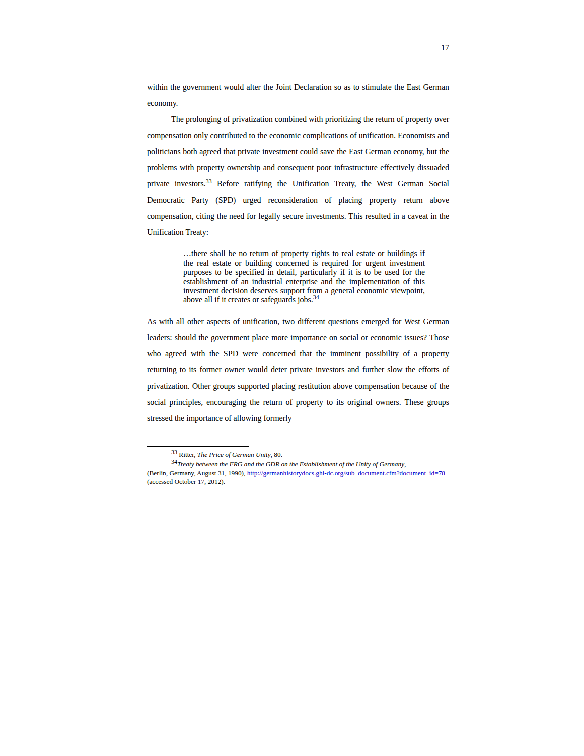17
within the government would alter the Joint Declaration so as to stimulate the East German economy.
The prolonging of privatization combined with prioritizing the return of property over compensation only contributed to the economic complications of unification. Economists and politicians both agreed that private investment could save the East German economy, but the problems with property ownership and consequent poor infrastructure effectively dissuaded private investors.33 Before ratifying the Unification Treaty, the West German Social Democratic Party (SPD) urged reconsideration of placing property return above compensation, citing the need for legally secure investments. This resulted in a caveat in the Unification Treaty:
…there shall be no return of property rights to real estate or buildings if the real estate or building concerned is required for urgent investment purposes to be specified in detail, particularly if it is to be used for the establishment of an industrial enterprise and the implementation of this investment decision deserves support from a general economic viewpoint, above all if it creates or safeguards jobs.34
As with all other aspects of unification, two different questions emerged for West German leaders: should the government place more importance on social or economic issues? Those who agreed with the SPD were concerned that the imminent possibility of a property returning to its former owner would deter private investors and further slow the efforts of privatization. Other groups supported placing restitution above compensation because of the social principles, encouraging the return of property to its original owners. These groups stressed the importance of allowing formerly
33 Ritter, The Price of German Unity, 80.
34Treaty between the FRG and the GDR on the Establishment of the Unity of Germany,
(Berlin, Germany, August 31, 1990), http://germanhistorydocs.ghi-dc.org/sub_document.cfm?document_id=78 (accessed October 17, 2012).